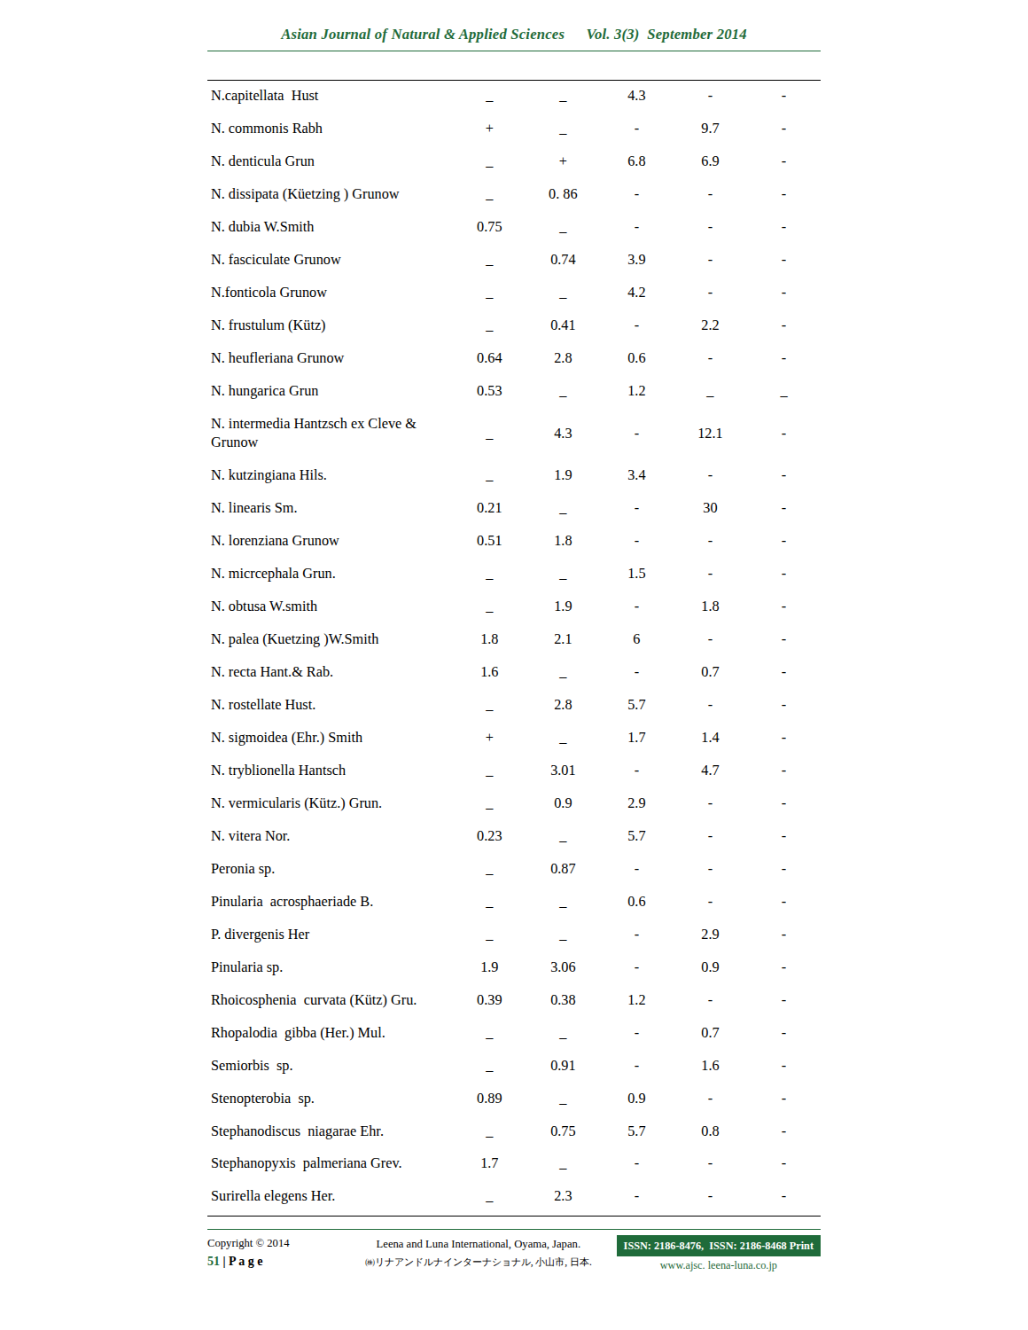Asian Journal of Natural & Applied Sciences Vol. 3(3) September 2014
| N.capitellata Hust | _ | _ | 4.3 | - | - |
| N. commonis Rabh | + | _ | - | 9.7 | - |
| N. denticula Grun | _ | + | 6.8 | 6.9 | - |
| N. dissipata (Küetzing ) Grunow | _ | 0. 86 | - | - | - |
| N. dubia W.Smith | 0.75 | _ | - | - | - |
| N. fasciculate Grunow | _ | 0.74 | 3.9 | - | - |
| N.fonticola Grunow | _ | _ | 4.2 | - | - |
| N. frustulum (Kütz) | _ | 0.41 | - | 2.2 | - |
| N. heufleriana Grunow | 0.64 | 2.8 | 0.6 | - | - |
| N. hungarica Grun | 0.53 | _ | 1.2 | _ | _ |
| N. intermedia Hantzsch ex Cleve & Grunow | _ | 4.3 | - | 12.1 | - |
| N. kutzingiana Hils. | _ | 1.9 | 3.4 | - | - |
| N. linearis Sm. | 0.21 | _ | - | 30 | - |
| N. lorenziana Grunow | 0.51 | 1.8 | - | - | - |
| N. micrcephala Grun. | _ | _ | 1.5 | - | - |
| N. obtusa W.smith | _ | 1.9 | - | 1.8 | - |
| N. palea (Kuetzing )W.Smith | 1.8 | 2.1 | 6 | - | - |
| N. recta Hant.& Rab. | 1.6 | _ | - | 0.7 | - |
| N. rostellate Hust. | _ | 2.8 | 5.7 | - | - |
| N. sigmoidea (Ehr.) Smith | + | _ | 1.7 | 1.4 | - |
| N. tryblionella Hantsch | _ | 3.01 | - | 4.7 | - |
| N. vermicularis (Kütz.) Grun. | _ | 0.9 | 2.9 | - | - |
| N. vitera Nor. | 0.23 | _ | 5.7 | - | - |
| Peronia sp. | _ | 0.87 | - | - | - |
| Pinularia acrosphaeriade B. | _ | _ | 0.6 | - | - |
| P. divergenis Her | _ | _ | - | 2.9 | - |
| Pinularia sp. | 1.9 | 3.06 | - | 0.9 | - |
| Rhoicosphenia curvata (Kütz) Gru. | 0.39 | 0.38 | 1.2 | - | - |
| Rhopalodia gibba (Her.) Mul. | _ | _ | - | 0.7 | - |
| Semiorbis sp. | _ | 0.91 | - | 1.6 | - |
| Stenopterobia sp. | 0.89 | _ | 0.9 | - | - |
| Stephanodiscus niagarae Ehr. | _ | 0.75 | 5.7 | 0.8 | - |
| Stephanopyxis palmeriana Grev. | 1.7 | _ | - | - | - |
| Surirella elegens Her. | _ | 2.3 | - | - | - |
Copyright © 2014
51 | P a g e
Leena and Luna International, Oyama, Japan.
㈱リナアンドルナインターナショナル, 小山市, 日本.
ISSN: 2186-8476, ISSN: 2186-8468 Print www.ajsc. leena-luna.co.jp